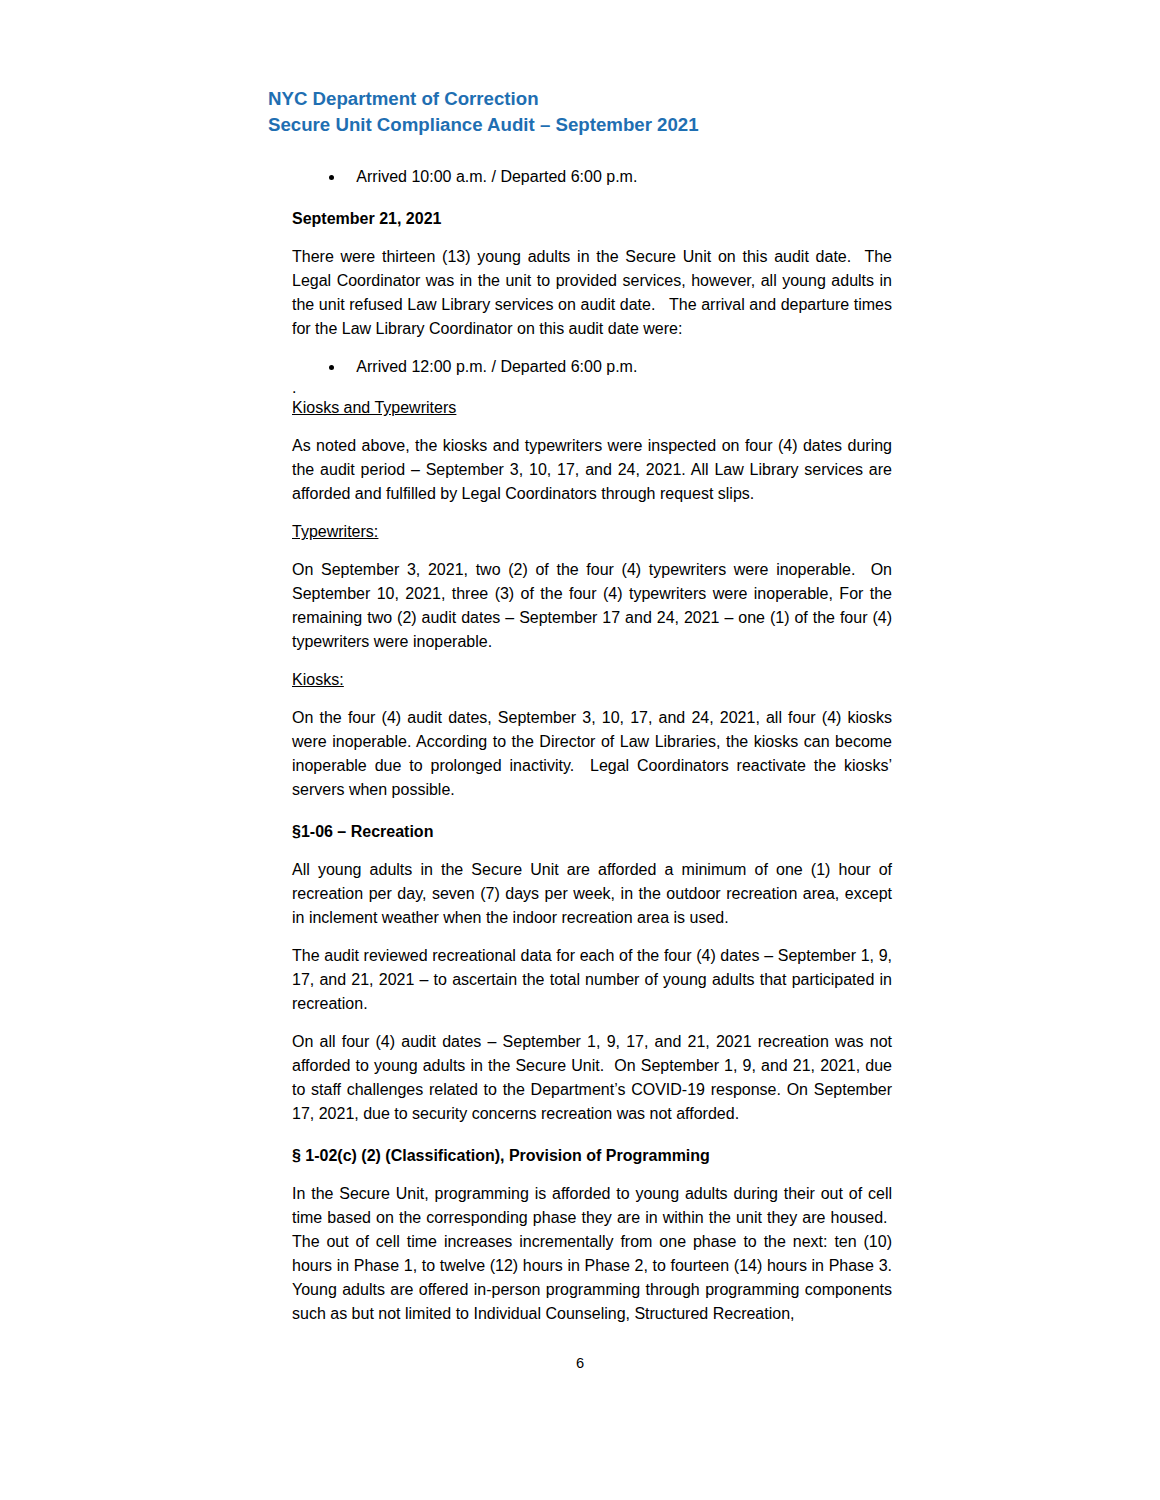NYC Department of Correction
Secure Unit Compliance Audit – September 2021
Arrived 10:00 a.m. / Departed 6:00 p.m.
September 21, 2021
There were thirteen (13) young adults in the Secure Unit on this audit date. The Legal Coordinator was in the unit to provided services, however, all young adults in the unit refused Law Library services on audit date. The arrival and departure times for the Law Library Coordinator on this audit date were:
Arrived 12:00 p.m. / Departed 6:00 p.m.
.
Kiosks and Typewriters
As noted above, the kiosks and typewriters were inspected on four (4) dates during the audit period – September 3, 10, 17, and 24, 2021. All Law Library services are afforded and fulfilled by Legal Coordinators through request slips.
Typewriters:
On September 3, 2021, two (2) of the four (4) typewriters were inoperable. On September 10, 2021, three (3) of the four (4) typewriters were inoperable, For the remaining two (2) audit dates – September 17 and 24, 2021 – one (1) of the four (4) typewriters were inoperable.
Kiosks:
On the four (4) audit dates, September 3, 10, 17, and 24, 2021, all four (4) kiosks were inoperable. According to the Director of Law Libraries, the kiosks can become inoperable due to prolonged inactivity. Legal Coordinators reactivate the kiosks’ servers when possible.
§1-06 – Recreation
All young adults in the Secure Unit are afforded a minimum of one (1) hour of recreation per day, seven (7) days per week, in the outdoor recreation area, except in inclement weather when the indoor recreation area is used.
The audit reviewed recreational data for each of the four (4) dates – September 1, 9, 17, and 21, 2021 – to ascertain the total number of young adults that participated in recreation.
On all four (4) audit dates – September 1, 9, 17, and 21, 2021 recreation was not afforded to young adults in the Secure Unit. On September 1, 9, and 21, 2021, due to staff challenges related to the Department’s COVID-19 response. On September 17, 2021, due to security concerns recreation was not afforded.
§ 1-02(c) (2) (Classification), Provision of Programming
In the Secure Unit, programming is afforded to young adults during their out of cell time based on the corresponding phase they are in within the unit they are housed. The out of cell time increases incrementally from one phase to the next: ten (10) hours in Phase 1, to twelve (12) hours in Phase 2, to fourteen (14) hours in Phase 3. Young adults are offered in-person programming through programming components such as but not limited to Individual Counseling, Structured Recreation,
6